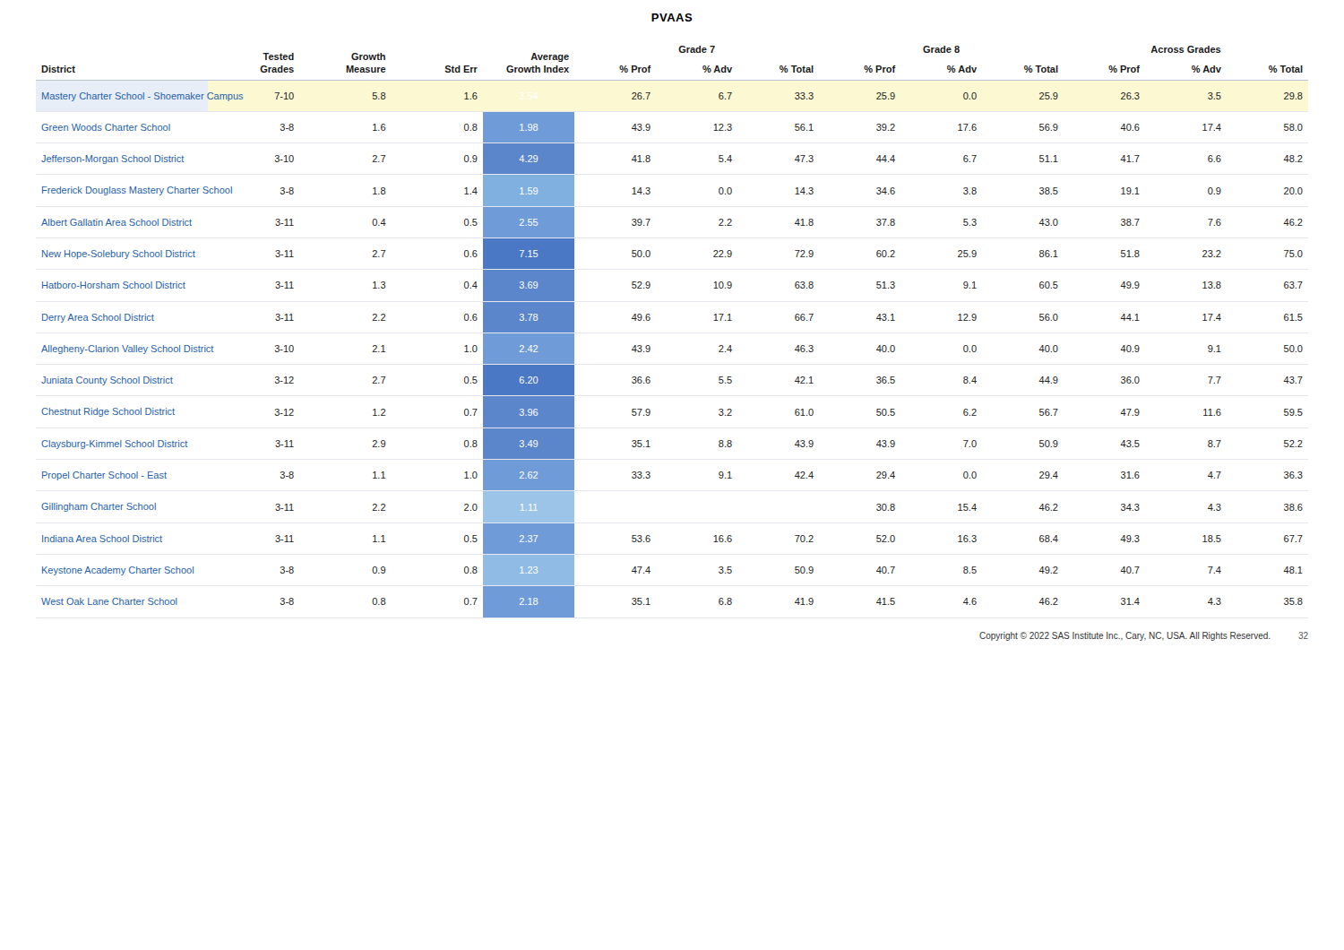PVAAS
| District | Tested Grades | Growth Measure | Std Err | Average Growth Index | Grade 7 | Grade 8 | Across Grades |
| --- | --- | --- | --- | --- | --- | --- | --- |
| % Prof | % Adv | % Total | % Prof | % Adv | % Total | % Prof | % Adv | % Total |
| Mastery Charter School - Shoemaker Campus | 7-10 | 5.8 | 1.6 | 3.54 | 26.7 | 6.7 | 33.3 | 25.9 | 0.0 | 25.9 | 26.3 | 3.5 | 29.8 |
| Green Woods Charter School | 3-8 | 1.6 | 0.8 | 1.98 | 43.9 | 12.3 | 56.1 | 39.2 | 17.6 | 56.9 | 40.6 | 17.4 | 58.0 |
| Jefferson-Morgan School District | 3-10 | 2.7 | 0.9 | 4.29 | 41.8 | 5.4 | 47.3 | 44.4 | 6.7 | 51.1 | 41.7 | 6.6 | 48.2 |
| Frederick Douglass Mastery Charter School | 3-8 | 1.8 | 1.4 | 1.59 | 14.3 | 0.0 | 14.3 | 34.6 | 3.8 | 38.5 | 19.1 | 0.9 | 20.0 |
| Albert Gallatin Area School District | 3-11 | 0.4 | 0.5 | 2.55 | 39.7 | 2.2 | 41.8 | 37.8 | 5.3 | 43.0 | 38.7 | 7.6 | 46.2 |
| New Hope-Solebury School District | 3-11 | 2.7 | 0.6 | 7.15 | 50.0 | 22.9 | 72.9 | 60.2 | 25.9 | 86.1 | 51.8 | 23.2 | 75.0 |
| Hatboro-Horsham School District | 3-11 | 1.3 | 0.4 | 3.69 | 52.9 | 10.9 | 63.8 | 51.3 | 9.1 | 60.5 | 49.9 | 13.8 | 63.7 |
| Derry Area School District | 3-11 | 2.2 | 0.6 | 3.78 | 49.6 | 17.1 | 66.7 | 43.1 | 12.9 | 56.0 | 44.1 | 17.4 | 61.5 |
| Allegheny-Clarion Valley School District | 3-10 | 2.1 | 1.0 | 2.42 | 43.9 | 2.4 | 46.3 | 40.0 | 0.0 | 40.0 | 40.9 | 9.1 | 50.0 |
| Juniata County School District | 3-12 | 2.7 | 0.5 | 6.20 | 36.6 | 5.5 | 42.1 | 36.5 | 8.4 | 44.9 | 36.0 | 7.7 | 43.7 |
| Chestnut Ridge School District | 3-12 | 1.2 | 0.7 | 3.96 | 57.9 | 3.2 | 61.0 | 50.5 | 6.2 | 56.7 | 47.9 | 11.6 | 59.5 |
| Claysburg-Kimmel School District | 3-11 | 2.9 | 0.8 | 3.49 | 35.1 | 8.8 | 43.9 | 43.9 | 7.0 | 50.9 | 43.5 | 8.7 | 52.2 |
| Propel Charter School - East | 3-8 | 1.1 | 1.0 | 2.62 | 33.3 | 9.1 | 42.4 | 29.4 | 0.0 | 29.4 | 31.6 | 4.7 | 36.3 |
| Gillingham Charter School | 3-11 | 2.2 | 2.0 | 1.11 | | | | 30.8 | 15.4 | 46.2 | 34.3 | 4.3 | 38.6 |
| Indiana Area School District | 3-11 | 1.1 | 0.5 | 2.37 | 53.6 | 16.6 | 70.2 | 52.0 | 16.3 | 68.4 | 49.3 | 18.5 | 67.7 |
| Keystone Academy Charter School | 3-8 | 0.9 | 0.8 | 1.23 | 47.4 | 3.5 | 50.9 | 40.7 | 8.5 | 49.2 | 40.7 | 7.4 | 48.1 |
| West Oak Lane Charter School | 3-8 | 0.8 | 0.7 | 2.18 | 35.1 | 6.8 | 41.9 | 41.5 | 4.6 | 46.2 | 31.4 | 4.3 | 35.8 |
Copyright © 2022 SAS Institute Inc., Cary, NC, USA. All Rights Reserved. 32